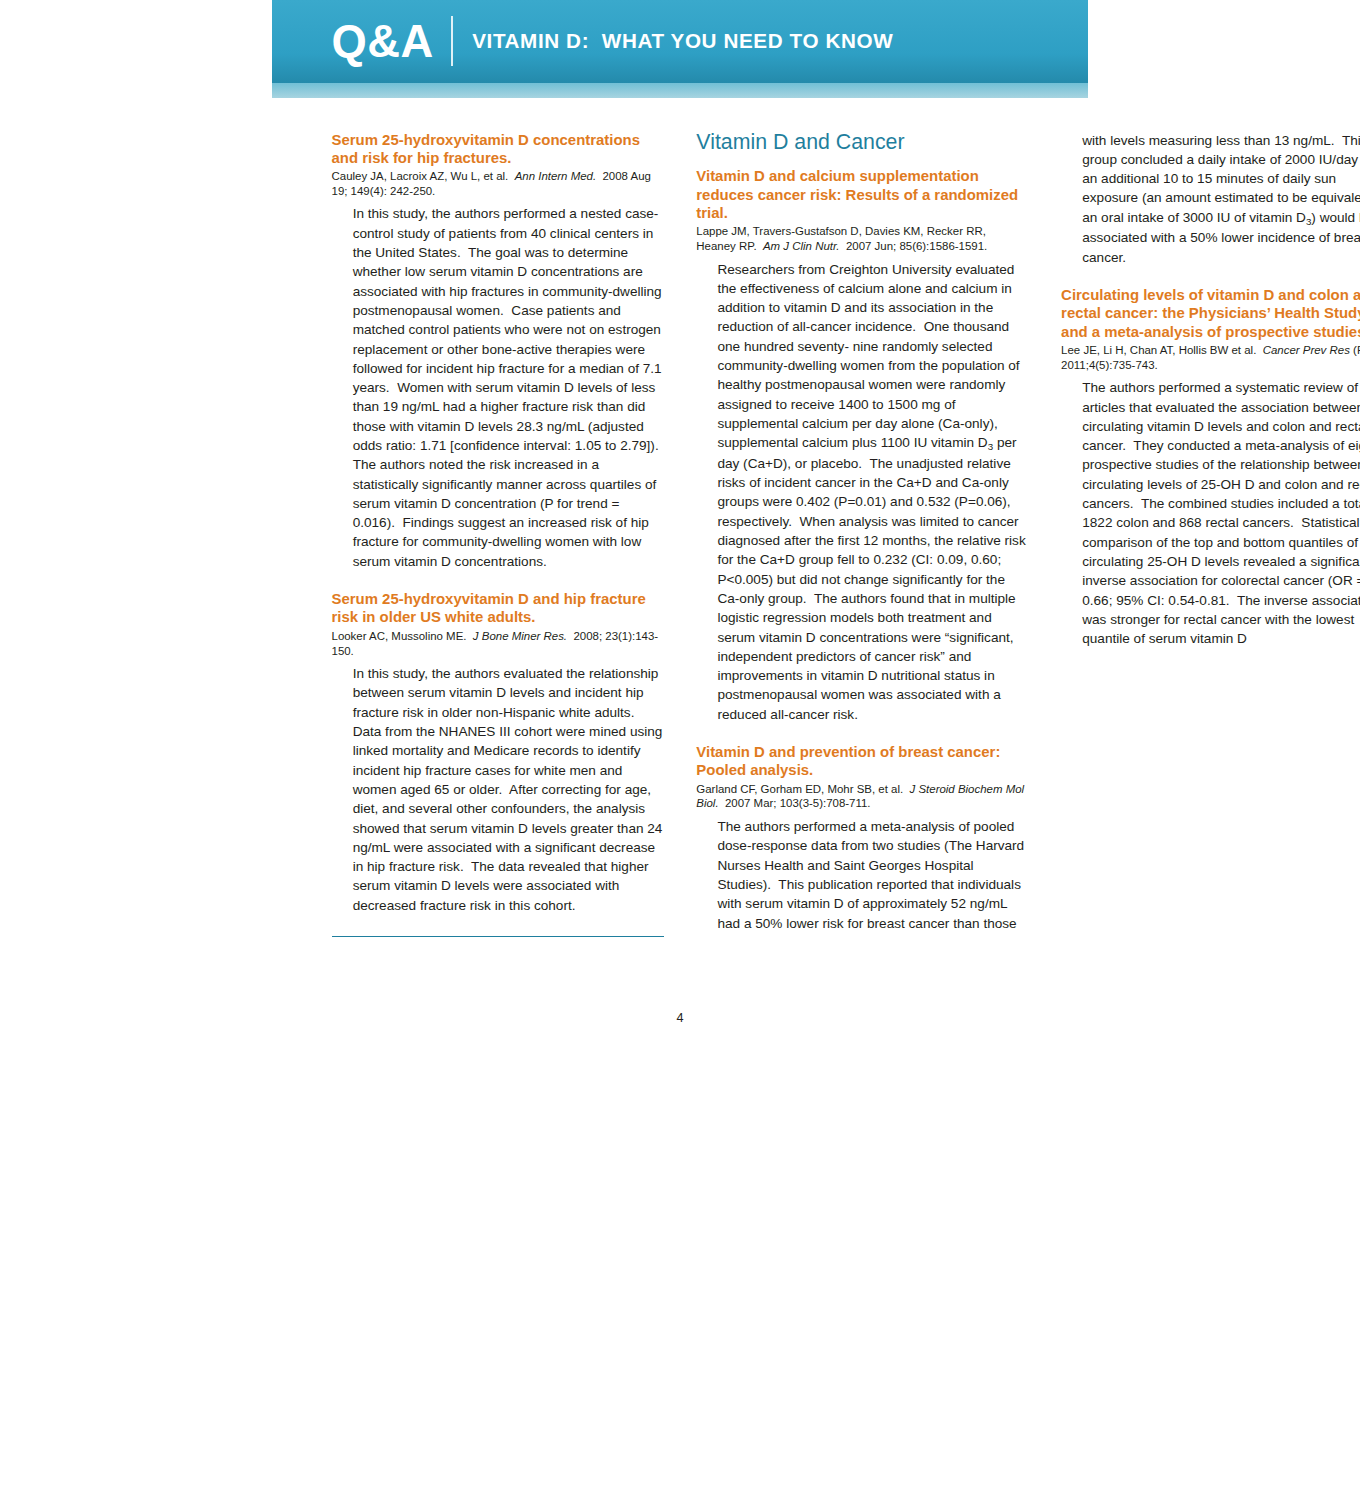Q&A
Vitamin D: What You Need to Know
Serum 25-hydroxyvitamin D concentrations and risk for hip fractures.
Cauley JA, Lacroix AZ, Wu L, et al. Ann Intern Med. 2008 Aug 19; 149(4): 242-250.
In this study, the authors performed a nested case-control study of patients from 40 clinical centers in the United States. The goal was to determine whether low serum vitamin D concentrations are associated with hip fractures in community-dwelling postmenopausal women. Case patients and matched control patients who were not on estrogen replacement or other bone-active therapies were followed for incident hip fracture for a median of 7.1 years. Women with serum vitamin D levels of less than 19 ng/mL had a higher fracture risk than did those with vitamin D levels 28.3 ng/mL (adjusted odds ratio: 1.71 [confidence interval: 1.05 to 2.79]). The authors noted the risk increased in a statistically significantly manner across quartiles of serum vitamin D concentration (P for trend = 0.016). Findings suggest an increased risk of hip fracture for community-dwelling women with low serum vitamin D concentrations.
Serum 25-hydroxyvitamin D and hip fracture risk in older US white adults.
Looker AC, Mussolino ME. J Bone Miner Res. 2008; 23(1):143-150.
In this study, the authors evaluated the relationship between serum vitamin D levels and incident hip fracture risk in older non-Hispanic white adults. Data from the NHANES III cohort were mined using linked mortality and Medicare records to identify incident hip fracture cases for white men and women aged 65 or older. After correcting for age, diet, and several other confounders, the analysis showed that serum vitamin D levels greater than 24 ng/mL were associated with a significant decrease in hip fracture risk. The data revealed that higher serum vitamin D levels were associated with decreased fracture risk in this cohort.
Vitamin D and Cancer
Vitamin D and calcium supplementation reduces cancer risk: Results of a randomized trial.
Lappe JM, Travers-Gustafson D, Davies KM, Recker RR, Heaney RP. Am J Clin Nutr. 2007 Jun; 85(6):1586-1591.
Researchers from Creighton University evaluated the effectiveness of calcium alone and calcium in addition to vitamin D and its association in the reduction of all-cancer incidence. One thousand one hundred seventy- nine randomly selected community-dwelling women from the population of healthy postmenopausal women were randomly assigned to receive 1400 to 1500 mg of supplemental calcium per day alone (Ca-only), supplemental calcium plus 1100 IU vitamin D3 per day (Ca+D), or placebo. The unadjusted relative risks of incident cancer in the Ca+D and Ca-only groups were 0.402 (P=0.01) and 0.532 (P=0.06), respectively. When analysis was limited to cancer diagnosed after the first 12 months, the relative risk for the Ca+D group fell to 0.232 (CI: 0.09, 0.60; P<0.005) but did not change significantly for the Ca-only group. The authors found that in multiple logistic regression models both treatment and serum vitamin D concentrations were “significant, independent predictors of cancer risk” and improvements in vitamin D nutritional status in postmenopausal women was associated with a reduced all-cancer risk.
Vitamin D and prevention of breast cancer: Pooled analysis.
Garland CF, Gorham ED, Mohr SB, et al. J Steroid Biochem Mol Biol. 2007 Mar; 103(3-5):708-711.
The authors performed a meta-analysis of pooled dose-response data from two studies (The Harvard Nurses Health and Saint Georges Hospital Studies). This publication reported that individuals with serum vitamin D of approximately 52 ng/mL had a 50% lower risk for breast cancer than those with levels measuring less than 13 ng/mL. This group concluded a daily intake of 2000 IU/day and an additional 10 to 15 minutes of daily sun exposure (an amount estimated to be equivalent to an oral intake of 3000 IU of vitamin D3) would be associated with a 50% lower incidence of breast cancer.
Circulating levels of vitamin D and colon and rectal cancer: the Physicians’ Health Study and a meta-analysis of prospective studies.
Lee JE, Li H, Chan AT, Hollis BW et al. Cancer Prev Res (Phila). 2011;4(5):735-743.
The authors performed a systematic review of articles that evaluated the association between circulating vitamin D levels and colon and rectal cancer. They conducted a meta-analysis of eight prospective studies of the relationship between circulating levels of 25-OH D and colon and rectal cancers. The combined studies included a total of 1822 colon and 868 rectal cancers. Statistical comparison of the top and bottom quantiles of circulating 25-OH D levels revealed a significant inverse association for colorectal cancer (OR = 0.66; 95% CI: 0.54-0.81. The inverse association was stronger for rectal cancer with the lowest quantile of serum vitamin D
4